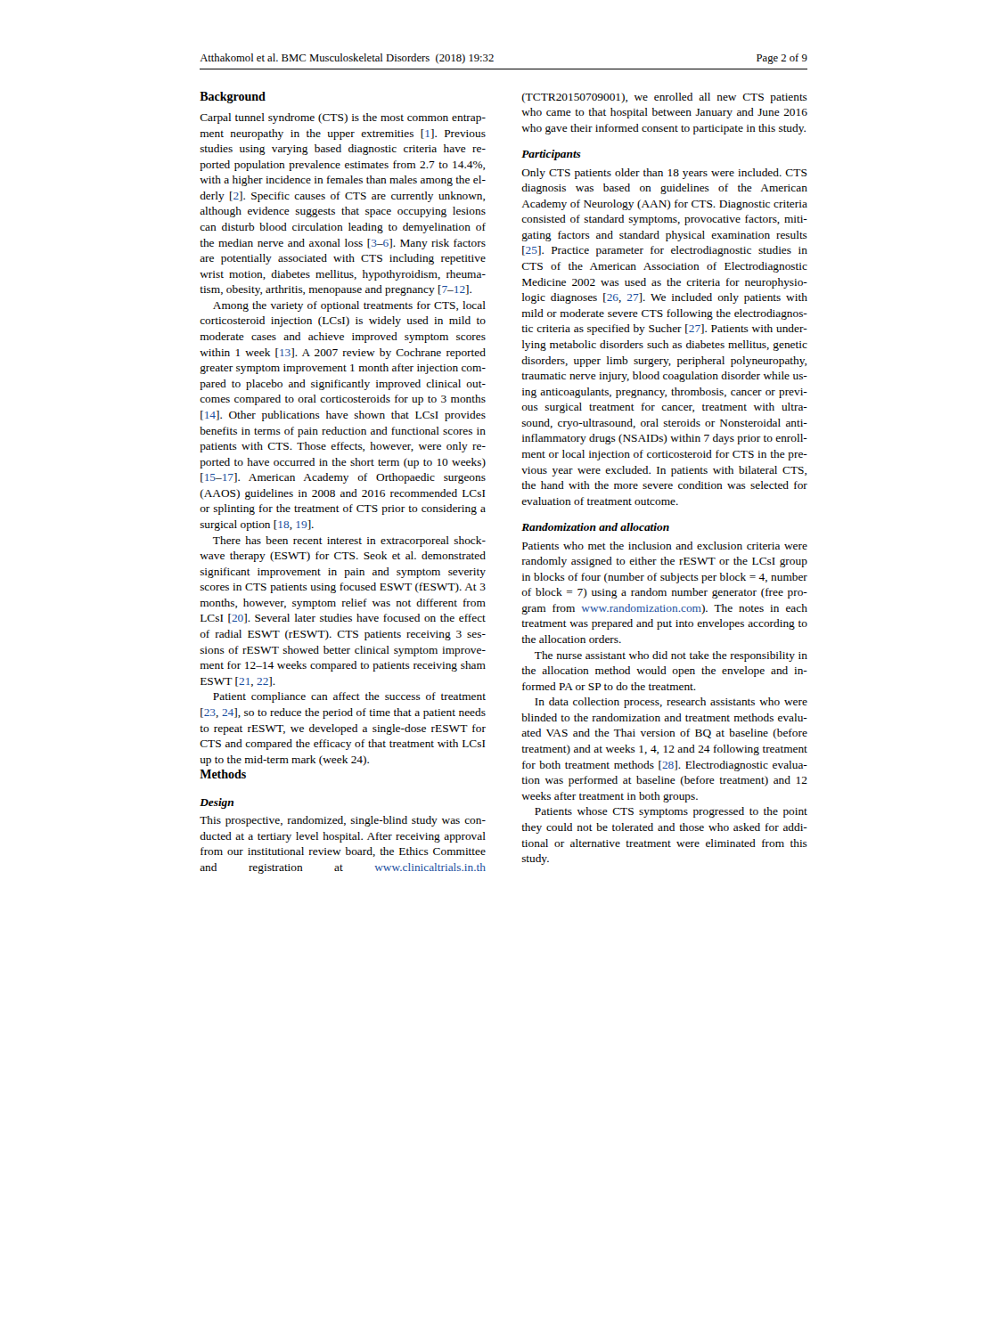Atthakomol et al. BMC Musculoskeletal Disorders (2018) 19:32 Page 2 of 9
Background
Carpal tunnel syndrome (CTS) is the most common entrapment neuropathy in the upper extremities [1]. Previous studies using varying based diagnostic criteria have reported population prevalence estimates from 2.7 to 14.4%, with a higher incidence in females than males among the elderly [2]. Specific causes of CTS are currently unknown, although evidence suggests that space occupying lesions can disturb blood circulation leading to demyelination of the median nerve and axonal loss [3–6]. Many risk factors are potentially associated with CTS including repetitive wrist motion, diabetes mellitus, hypothyroidism, rheumatism, obesity, arthritis, menopause and pregnancy [7–12].
Among the variety of optional treatments for CTS, local corticosteroid injection (LCsI) is widely used in mild to moderate cases and achieve improved symptom scores within 1 week [13]. A 2007 review by Cochrane reported greater symptom improvement 1 month after injection compared to placebo and significantly improved clinical outcomes compared to oral corticosteroids for up to 3 months [14]. Other publications have shown that LCsI provides benefits in terms of pain reduction and functional scores in patients with CTS. Those effects, however, were only reported to have occurred in the short term (up to 10 weeks) [15–17]. American Academy of Orthopaedic surgeons (AAOS) guidelines in 2008 and 2016 recommended LCsI or splinting for the treatment of CTS prior to considering a surgical option [18, 19].
There has been recent interest in extracorporeal shockwave therapy (ESWT) for CTS. Seok et al. demonstrated significant improvement in pain and symptom severity scores in CTS patients using focused ESWT (fESWT). At 3 months, however, symptom relief was not different from LCsI [20]. Several later studies have focused on the effect of radial ESWT (rESWT). CTS patients receiving 3 sessions of rESWT showed better clinical symptom improvement for 12–14 weeks compared to patients receiving sham ESWT [21, 22].
Patient compliance can affect the success of treatment [23, 24], so to reduce the period of time that a patient needs to repeat rESWT, we developed a single-dose rESWT for CTS and compared the efficacy of that treatment with LCsI up to the mid-term mark (week 24).
Methods
Design
This prospective, randomized, single-blind study was conducted at a tertiary level hospital. After receiving approval from our institutional review board, the Ethics Committee and registration at www.clinicaltrials.in.th (TCTR20150709001), we enrolled all new CTS patients who came to that hospital between January and June 2016 who gave their informed consent to participate in this study.
Participants
Only CTS patients older than 18 years were included. CTS diagnosis was based on guidelines of the American Academy of Neurology (AAN) for CTS. Diagnostic criteria consisted of standard symptoms, provocative factors, mitigating factors and standard physical examination results [25]. Practice parameter for electrodiagnostic studies in CTS of the American Association of Electrodiagnostic Medicine 2002 was used as the criteria for neurophysiologic diagnoses [26, 27]. We included only patients with mild or moderate severe CTS following the electrodiagnostic criteria as specified by Sucher [27]. Patients with underlying metabolic disorders such as diabetes mellitus, genetic disorders, upper limb surgery, peripheral polyneuropathy, traumatic nerve injury, blood coagulation disorder while using anticoagulants, pregnancy, thrombosis, cancer or previous surgical treatment for cancer, treatment with ultrasound, cryo-ultrasound, oral steroids or Nonsteroidal anti-inflammatory drugs (NSAIDs) within 7 days prior to enrollment or local injection of corticosteroid for CTS in the previous year were excluded. In patients with bilateral CTS, the hand with the more severe condition was selected for evaluation of treatment outcome.
Randomization and allocation
Patients who met the inclusion and exclusion criteria were randomly assigned to either the rESWT or the LCsI group in blocks of four (number of subjects per block = 4, number of block = 7) using a random number generator (free program from www.randomization.com). The notes in each treatment was prepared and put into envelopes according to the allocation orders.
The nurse assistant who did not take the responsibility in the allocation method would open the envelope and informed PA or SP to do the treatment.
In data collection process, research assistants who were blinded to the randomization and treatment methods evaluated VAS and the Thai version of BQ at baseline (before treatment) and at weeks 1, 4, 12 and 24 following treatment for both treatment methods [28]. Electrodiagnostic evaluation was performed at baseline (before treatment) and 12 weeks after treatment in both groups.
Patients whose CTS symptoms progressed to the point they could not be tolerated and those who asked for additional or alternative treatment were eliminated from this study.